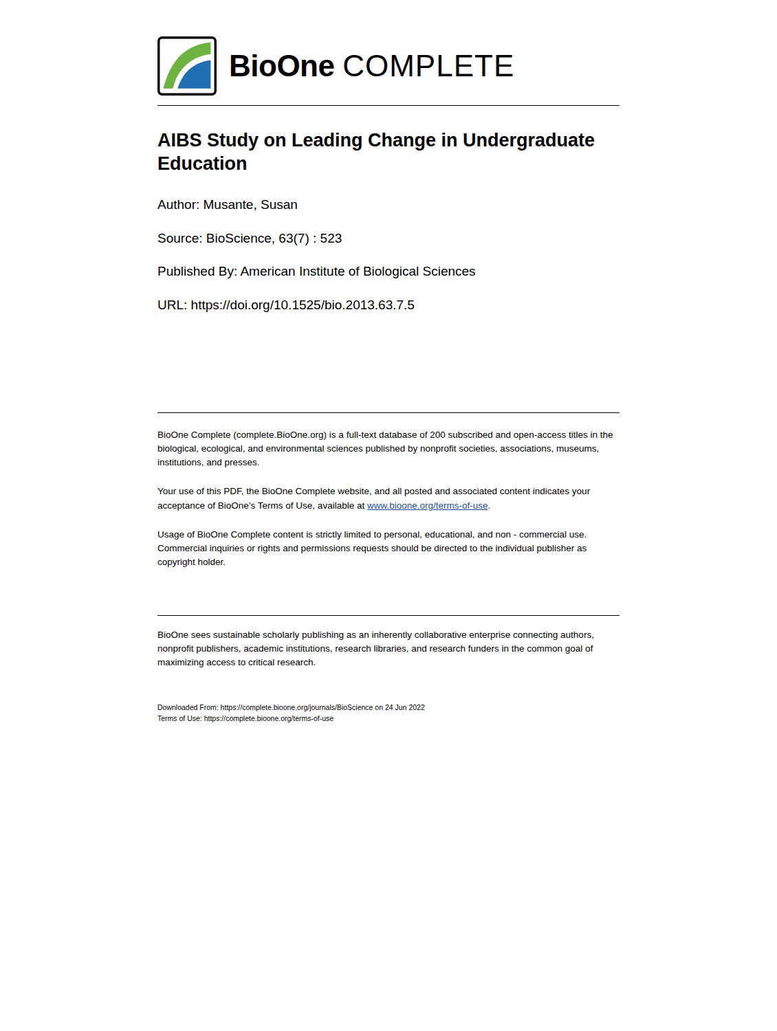Bio One COMPLETE
AIBS Study on Leading Change in Undergraduate Education
Author: Musante, Susan
Source: BioScience, 63(7) : 523
Published By: American Institute of Biological Sciences
URL: https://doi.org/10.1525/bio.2013.63.7.5
BioOne Complete (complete.BioOne.org) is a full-text database of 200 subscribed and open-access titles in the biological, ecological, and environmental sciences published by nonprofit societies, associations, museums, institutions, and presses.
Your use of this PDF, the BioOne Complete website, and all posted and associated content indicates your acceptance of BioOne’s Terms of Use, available at www.bioone.org/terms-of-use.
Usage of BioOne Complete content is strictly limited to personal, educational, and non - commercial use. Commercial inquiries or rights and permissions requests should be directed to the individual publisher as copyright holder.
BioOne sees sustainable scholarly publishing as an inherently collaborative enterprise connecting authors, nonprofit publishers, academic institutions, research libraries, and research funders in the common goal of maximizing access to critical research.
Downloaded From: https://complete.bioone.org/journals/BioScience on 24 Jun 2022
Terms of Use: https://complete.bioone.org/terms-of-use